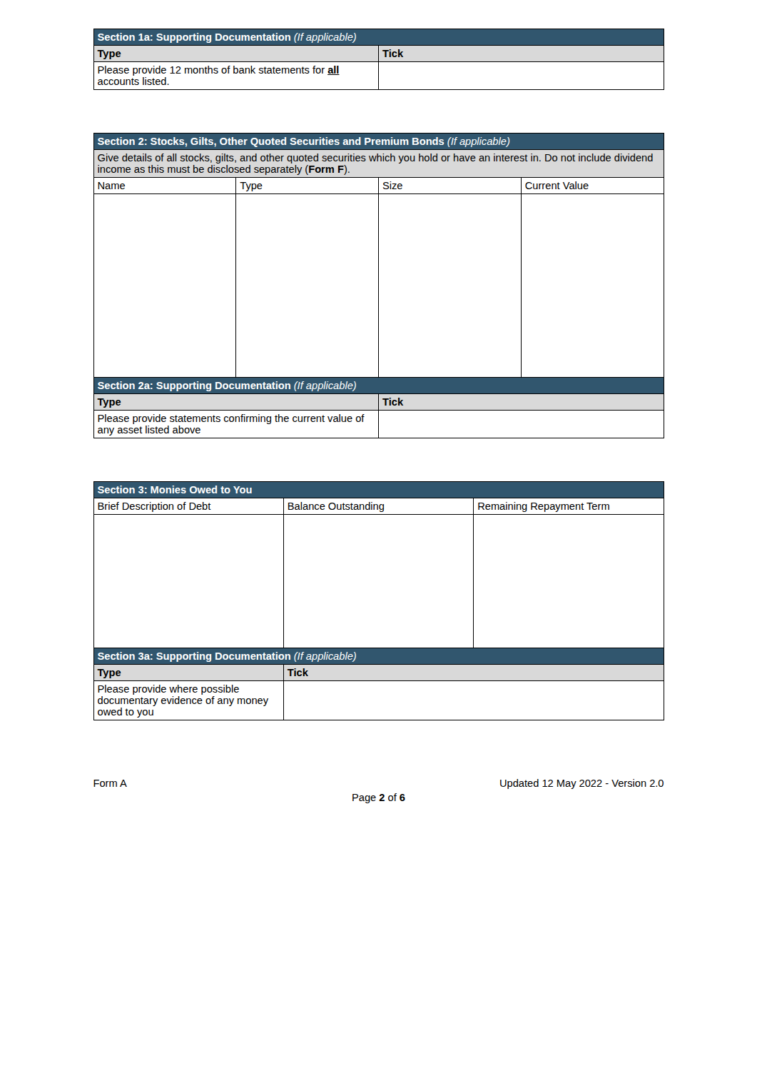| Section 1a: Supporting Documentation (If applicable) |
| Type | Tick |
| Please provide 12 months of bank statements for all accounts listed. | |
| Section 2: Stocks, Gilts, Other Quoted Securities and Premium Bonds (If applicable) |
| Give details of all stocks, gilts, and other quoted securities which you hold or have an interest in. Do not include dividend income as this must be disclosed separately ( Form F ). |
| Name | Type | Size | Current Value |
| Section 2a: Supporting Documentation (If applicable) |
| Type | Tick |
| Please provide statements confirming the current value of any asset listed above | |
| Section 3: Monies Owed to You |
| Brief Description of Debt | Balance Outstanding | Remaining Repayment Term |
| Section 3a: Supporting Documentation (If applicable) |
| Type | Tick |
| Please provide where possible documentary evidence of any money owed to you | |
Form A Updated 12 May 2022 - Version 2.0
Page 2 of 6